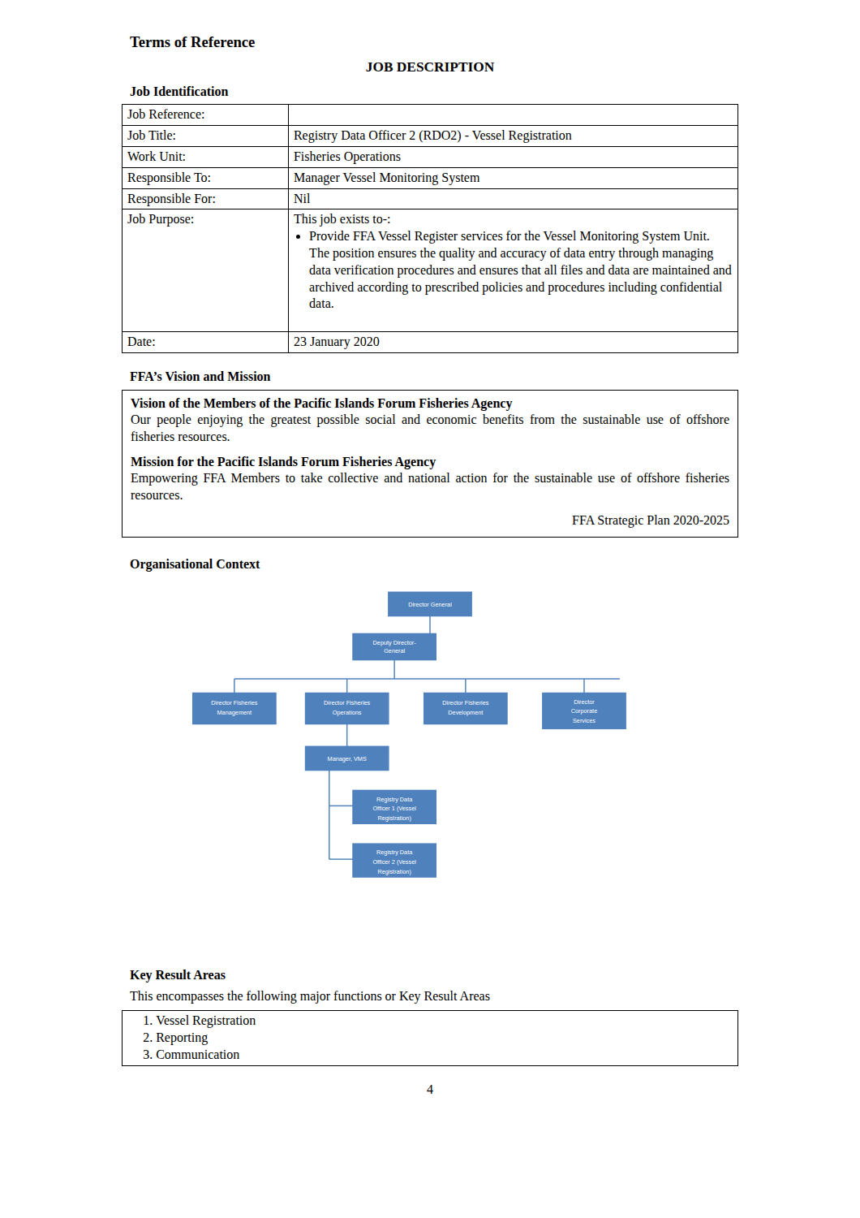Terms of Reference
JOB DESCRIPTION
Job Identification
| Job Reference: | |
| Job Title: | Registry Data Officer 2 (RDO2) - Vessel Registration |
| Work Unit: | Fisheries Operations |
| Responsible To: | Manager Vessel Monitoring System |
| Responsible For: | Nil |
| Job Purpose: | This job exists to-: Provide FFA Vessel Register services for the Vessel Monitoring System Unit. The position ensures the quality and accuracy of data entry through managing data verification procedures and ensures that all files and data are maintained and archived according to prescribed policies and procedures including confidential data. |
| Date: | 23 January 2020 |
FFA’s Vision and Mission
Vision of the Members of the Pacific Islands Forum Fisheries Agency
Our people enjoying the greatest possible social and economic benefits from the sustainable use of offshore fisheries resources.
Mission for the Pacific Islands Forum Fisheries Agency
Empowering FFA Members to take collective and national action for the sustainable use of offshore fisheries resources.
FFA Strategic Plan 2020-2025
Organisational Context
Director General Deputy Director- General Director Fisheries Management Director Fisheries Operations Director Fisheries Development Director Corporate Services Manager, VMS Registry Data Officer 1 (Vessel Registration) Registry Data Officer 2 (Vessel Registration)
Key Result Areas
This encompasses the following major functions or Key Result Areas
| Vessel Registration Reporting Communication |
4